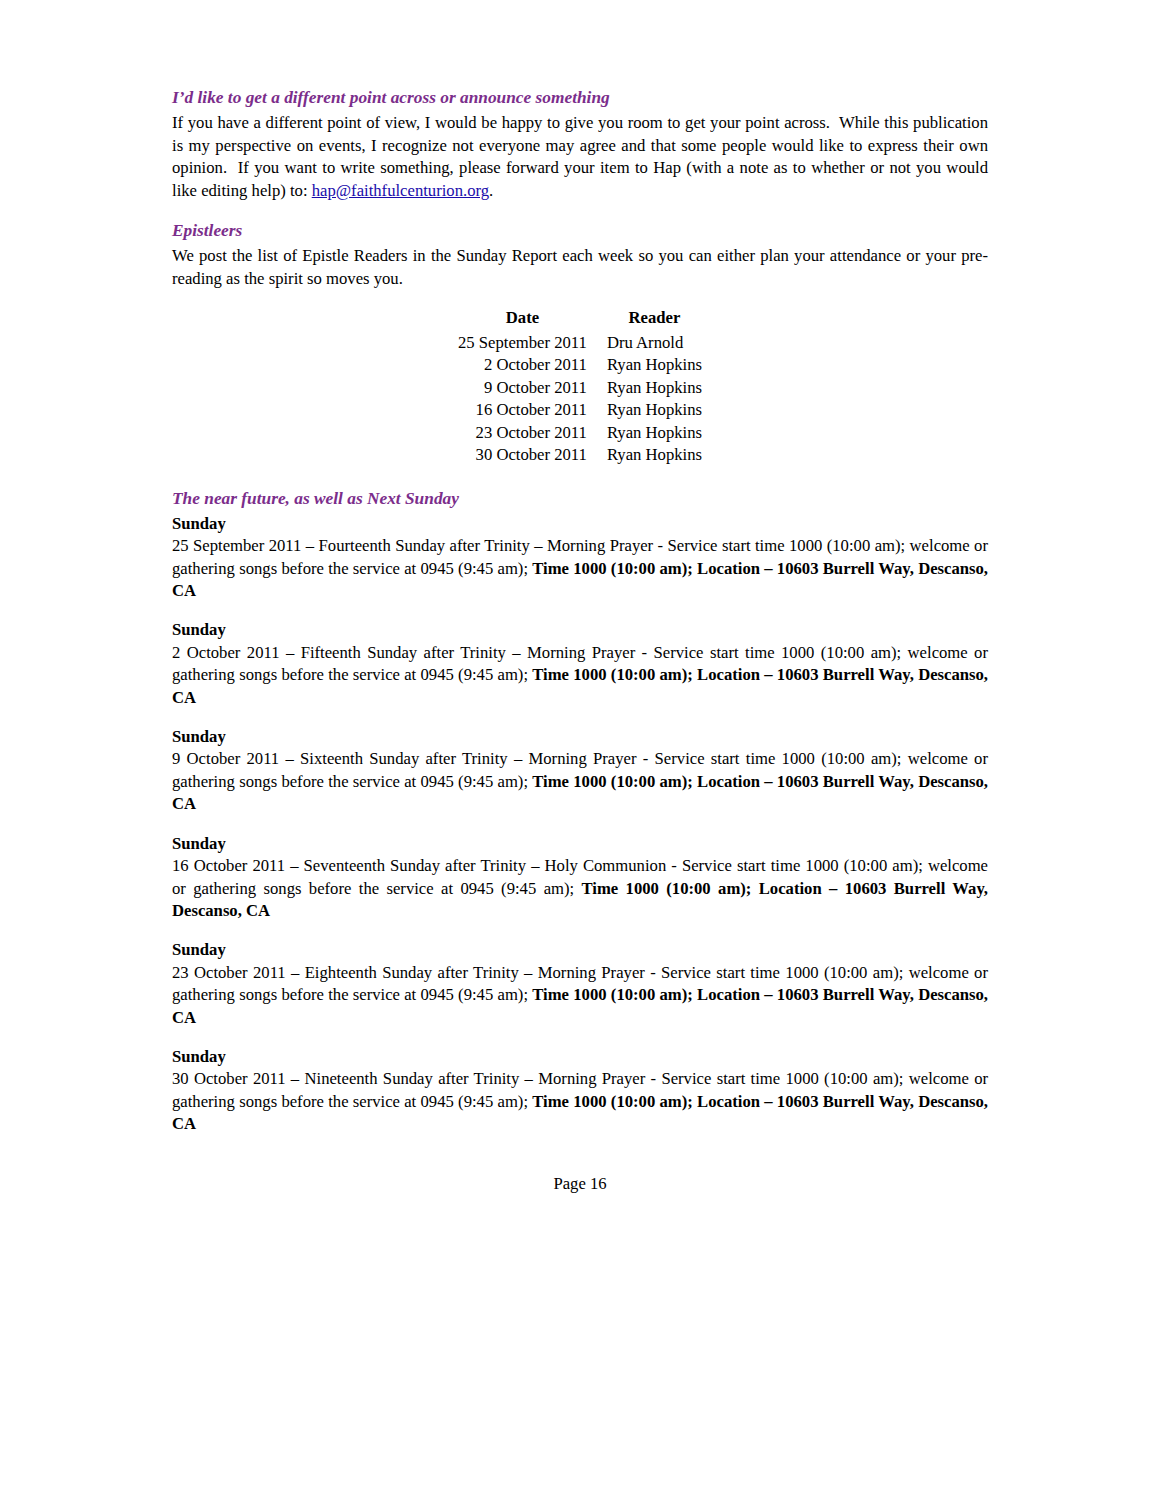I’d like to get a different point across or announce something
If you have a different point of view, I would be happy to give you room to get your point across. While this publication is my perspective on events, I recognize not everyone may agree and that some people would like to express their own opinion. If you want to write something, please forward your item to Hap (with a note as to whether or not you would like editing help) to: hap@faithfulcenturion.org.
Epistleers
We post the list of Epistle Readers in the Sunday Report each week so you can either plan your attendance or your pre-reading as the spirit so moves you.
| Date | Reader |
| --- | --- |
| 25 September 2011 | Dru Arnold |
| 2 October 2011 | Ryan Hopkins |
| 9 October 2011 | Ryan Hopkins |
| 16 October 2011 | Ryan Hopkins |
| 23 October 2011 | Ryan Hopkins |
| 30 October 2011 | Ryan Hopkins |
The near future, as well as Next Sunday
Sunday 25 September 2011 – Fourteenth Sunday after Trinity – Morning Prayer - Service start time 1000 (10:00 am); welcome or gathering songs before the service at 0945 (9:45 am); Time 1000 (10:00 am); Location – 10603 Burrell Way, Descanso, CA
Sunday 2 October 2011 – Fifteenth Sunday after Trinity – Morning Prayer - Service start time 1000 (10:00 am); welcome or gathering songs before the service at 0945 (9:45 am); Time 1000 (10:00 am); Location – 10603 Burrell Way, Descanso, CA
Sunday 9 October 2011 – Sixteenth Sunday after Trinity – Morning Prayer - Service start time 1000 (10:00 am); welcome or gathering songs before the service at 0945 (9:45 am); Time 1000 (10:00 am); Location – 10603 Burrell Way, Descanso, CA
Sunday 16 October 2011 – Seventeenth Sunday after Trinity – Holy Communion - Service start time 1000 (10:00 am); welcome or gathering songs before the service at 0945 (9:45 am); Time 1000 (10:00 am); Location – 10603 Burrell Way, Descanso, CA
Sunday 23 October 2011 – Eighteenth Sunday after Trinity – Morning Prayer - Service start time 1000 (10:00 am); welcome or gathering songs before the service at 0945 (9:45 am); Time 1000 (10:00 am); Location – 10603 Burrell Way, Descanso, CA
Sunday 30 October 2011 – Nineteenth Sunday after Trinity – Morning Prayer - Service start time 1000 (10:00 am); welcome or gathering songs before the service at 0945 (9:45 am); Time 1000 (10:00 am); Location – 10603 Burrell Way, Descanso, CA
Page 16